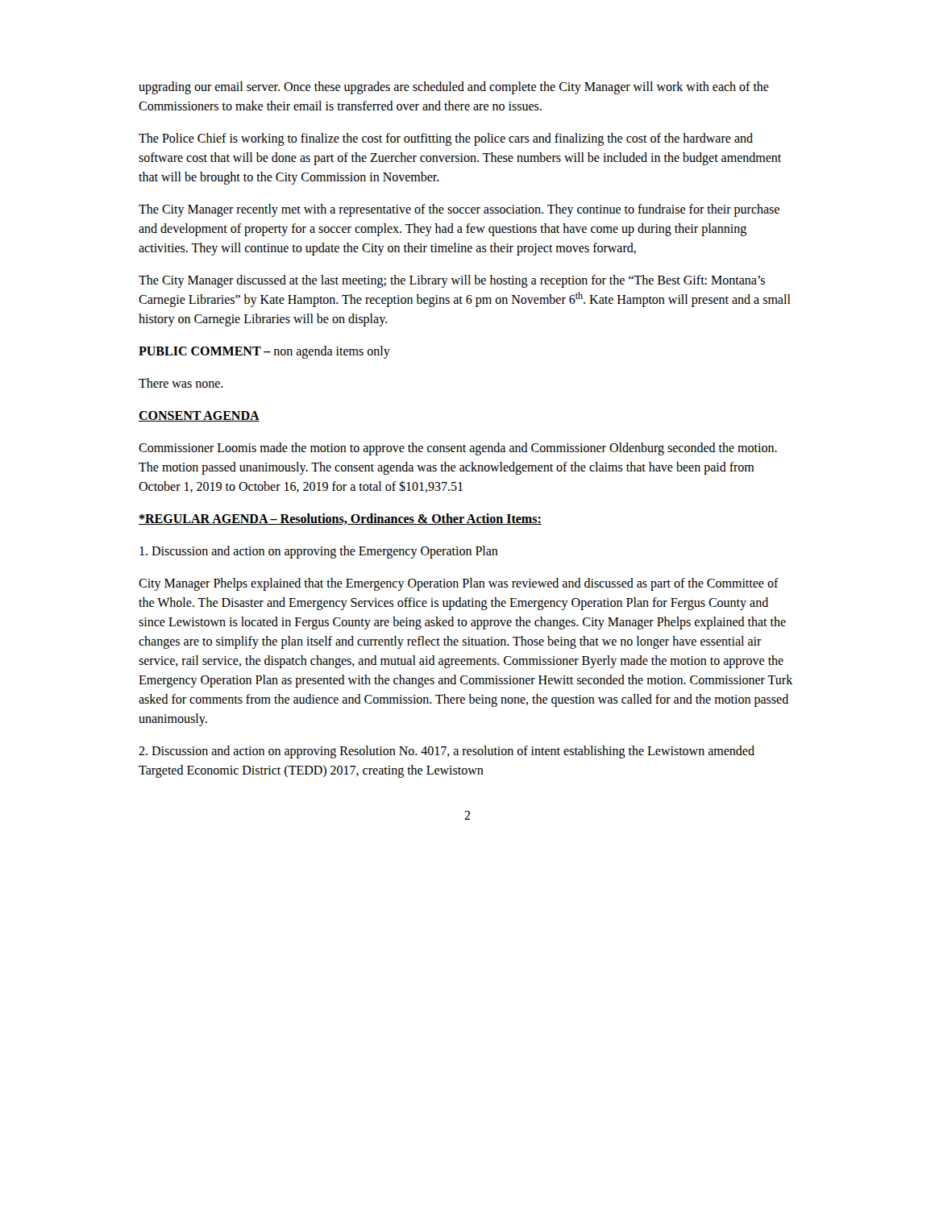upgrading our email server. Once these upgrades are scheduled and complete the City Manager will work with each of the Commissioners to make their email is transferred over and there are no issues.
The Police Chief is working to finalize the cost for outfitting the police cars and finalizing the cost of the hardware and software cost that will be done as part of the Zuercher conversion. These numbers will be included in the budget amendment that will be brought to the City Commission in November.
The City Manager recently met with a representative of the soccer association. They continue to fundraise for their purchase and development of property for a soccer complex. They had a few questions that have come up during their planning activities. They will continue to update the City on their timeline as their project moves forward,
The City Manager discussed at the last meeting; the Library will be hosting a reception for the “The Best Gift: Montana’s Carnegie Libraries” by Kate Hampton. The reception begins at 6 pm on November 6th. Kate Hampton will present and a small history on Carnegie Libraries will be on display.
PUBLIC COMMENT – non agenda items only
There was none.
CONSENT AGENDA
Commissioner Loomis made the motion to approve the consent agenda and Commissioner Oldenburg seconded the motion. The motion passed unanimously. The consent agenda was the acknowledgement of the claims that have been paid from October 1, 2019 to October 16, 2019 for a total of $101,937.51
*REGULAR AGENDA – Resolutions, Ordinances & Other Action Items:
1. Discussion and action on approving the Emergency Operation Plan
City Manager Phelps explained that the Emergency Operation Plan was reviewed and discussed as part of the Committee of the Whole. The Disaster and Emergency Services office is updating the Emergency Operation Plan for Fergus County and since Lewistown is located in Fergus County are being asked to approve the changes. City Manager Phelps explained that the changes are to simplify the plan itself and currently reflect the situation. Those being that we no longer have essential air service, rail service, the dispatch changes, and mutual aid agreements. Commissioner Byerly made the motion to approve the Emergency Operation Plan as presented with the changes and Commissioner Hewitt seconded the motion. Commissioner Turk asked for comments from the audience and Commission. There being none, the question was called for and the motion passed unanimously.
2. Discussion and action on approving Resolution No. 4017, a resolution of intent establishing the Lewistown amended Targeted Economic District (TEDD) 2017, creating the Lewistown
2